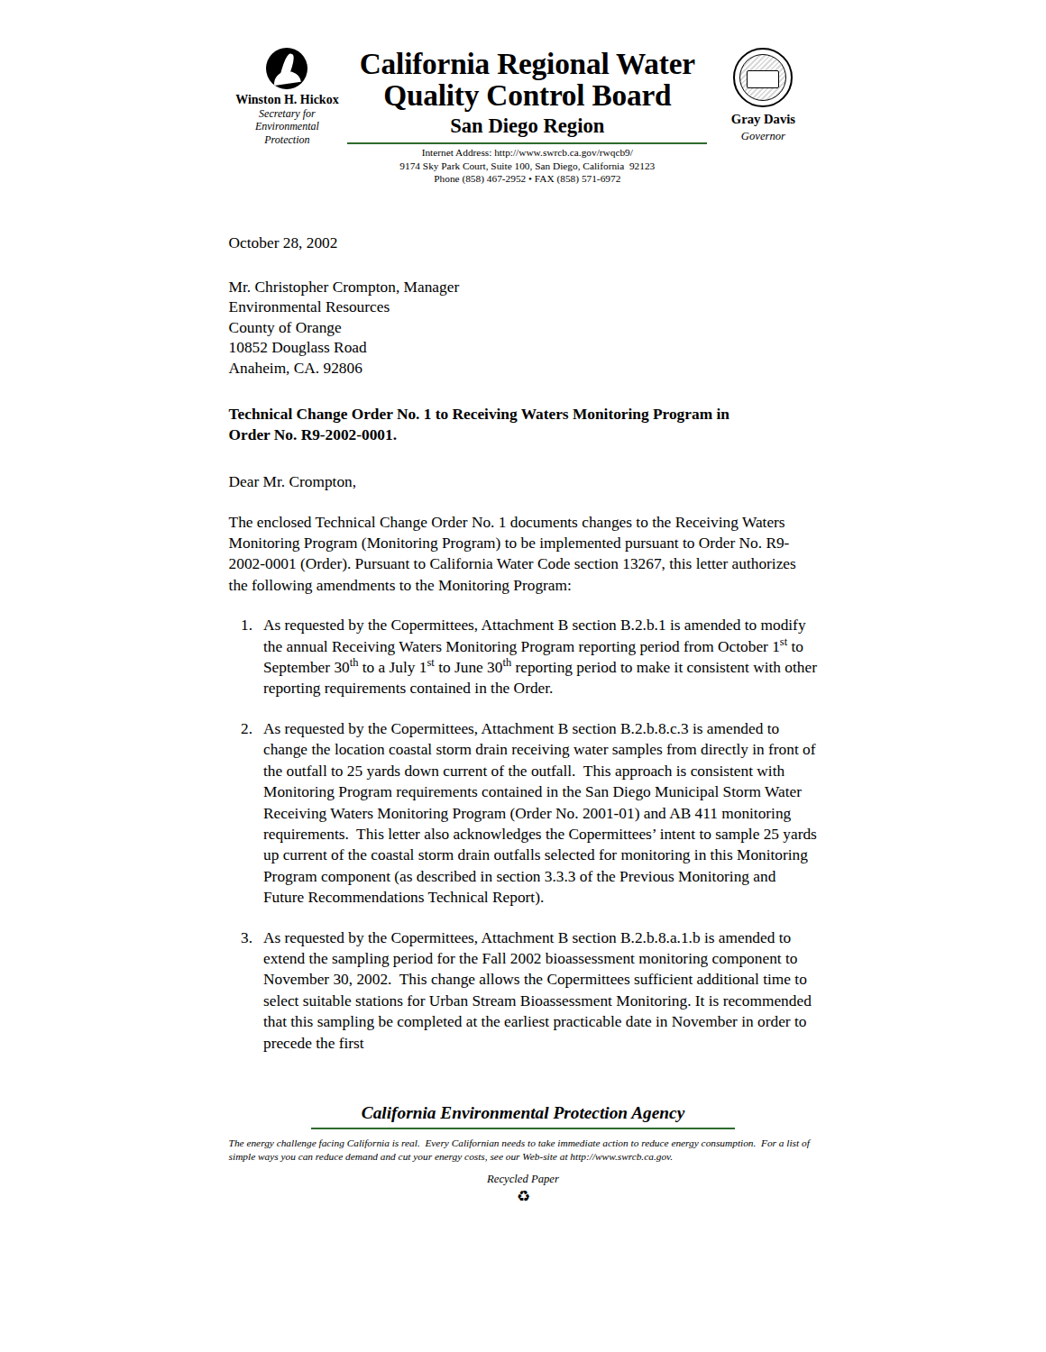Winston H. Hickox
Secretary for
Environmental
Protection
California Regional Water Quality Control Board
San Diego Region
Internet Address: http://www.swrcb.ca.gov/rwqcb9/
9174 Sky Park Court, Suite 100, San Diego, California 92123
Phone (858) 467-2952 • FAX (858) 571-6972
Gray Davis
Governor
October 28, 2002
Mr. Christopher Crompton, Manager
Environmental Resources
County of Orange
10852 Douglass Road
Anaheim, CA. 92806
Technical Change Order No. 1 to Receiving Waters Monitoring Program in
Order No. R9-2002-0001.
Dear Mr. Crompton,
The enclosed Technical Change Order No. 1 documents changes to the Receiving Waters Monitoring Program (Monitoring Program) to be implemented pursuant to Order No. R9-2002-0001 (Order). Pursuant to California Water Code section 13267, this letter authorizes the following amendments to the Monitoring Program:
As requested by the Copermittees, Attachment B section B.2.b.1 is amended to modify the annual Receiving Waters Monitoring Program reporting period from October 1st to September 30th to a July 1st to June 30th reporting period to make it consistent with other reporting requirements contained in the Order.
As requested by the Copermittees, Attachment B section B.2.b.8.c.3 is amended to change the location coastal storm drain receiving water samples from directly in front of the outfall to 25 yards down current of the outfall. This approach is consistent with Monitoring Program requirements contained in the San Diego Municipal Storm Water Receiving Waters Monitoring Program (Order No. 2001-01) and AB 411 monitoring requirements. This letter also acknowledges the Copermittees’ intent to sample 25 yards up current of the coastal storm drain outfalls selected for monitoring in this Monitoring Program component (as described in section 3.3.3 of the Previous Monitoring and Future Recommendations Technical Report).
As requested by the Copermittees, Attachment B section B.2.b.8.a.1.b is amended to extend the sampling period for the Fall 2002 bioassessment monitoring component to November 30, 2002. This change allows the Copermittees sufficient additional time to select suitable stations for Urban Stream Bioassessment Monitoring. It is recommended that this sampling be completed at the earliest practicable date in November in order to precede the first
California Environmental Protection Agency
The energy challenge facing California is real. Every Californian needs to take immediate action to reduce energy consumption. For a list of simple ways you can reduce demand and cut your energy costs, see our Web-site at http://www.swrcb.ca.gov.
Recycled Paper
♻